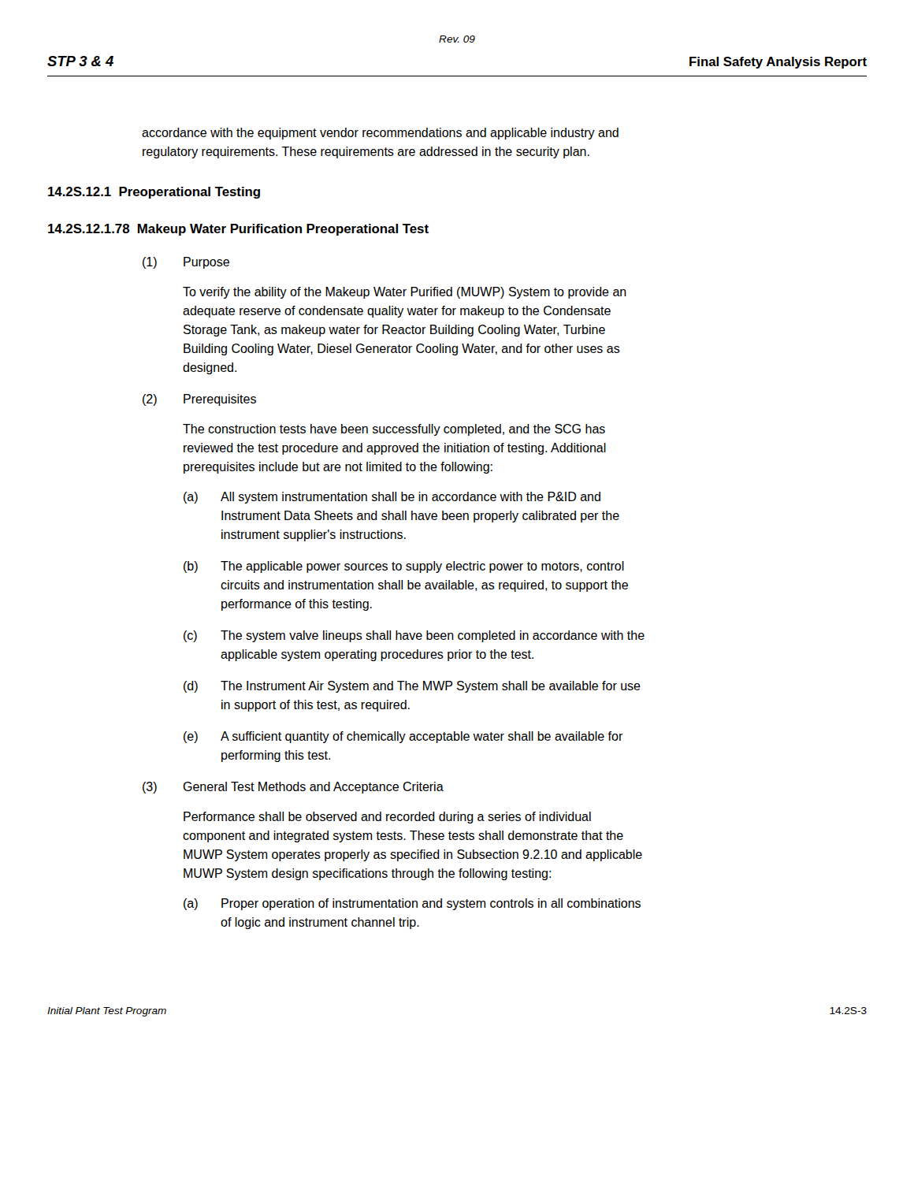Rev. 09
STP 3 & 4 Final Safety Analysis Report
accordance with the equipment vendor recommendations and applicable industry and regulatory requirements. These requirements are addressed in the security plan.
14.2S.12.1 Preoperational Testing
14.2S.12.1.78 Makeup Water Purification Preoperational Test
(1)
Purpose
To verify the ability of the Makeup Water Purified (MUWP) System to provide an adequate reserve of condensate quality water for makeup to the Condensate Storage Tank, as makeup water for Reactor Building Cooling Water, Turbine Building Cooling Water, Diesel Generator Cooling Water, and for other uses as designed.
(2)
Prerequisites
The construction tests have been successfully completed, and the SCG has reviewed the test procedure and approved the initiation of testing. Additional prerequisites include but are not limited to the following:
(a)
All system instrumentation shall be in accordance with the P&ID and Instrument Data Sheets and shall have been properly calibrated per the instrument supplier's instructions.
(b)
The applicable power sources to supply electric power to motors, control circuits and instrumentation shall be available, as required, to support the performance of this testing.
(c)
The system valve lineups shall have been completed in accordance with the applicable system operating procedures prior to the test.
(d)
The Instrument Air System and The MWP System shall be available for use in support of this test, as required.
(e)
A sufficient quantity of chemically acceptable water shall be available for performing this test.
(3)
General Test Methods and Acceptance Criteria
Performance shall be observed and recorded during a series of individual component and integrated system tests. These tests shall demonstrate that the MUWP System operates properly as specified in Subsection 9.2.10 and applicable MUWP System design specifications through the following testing:
(a)
Proper operation of instrumentation and system controls in all combinations of logic and instrument channel trip.
Initial Plant Test Program 14.2S-3